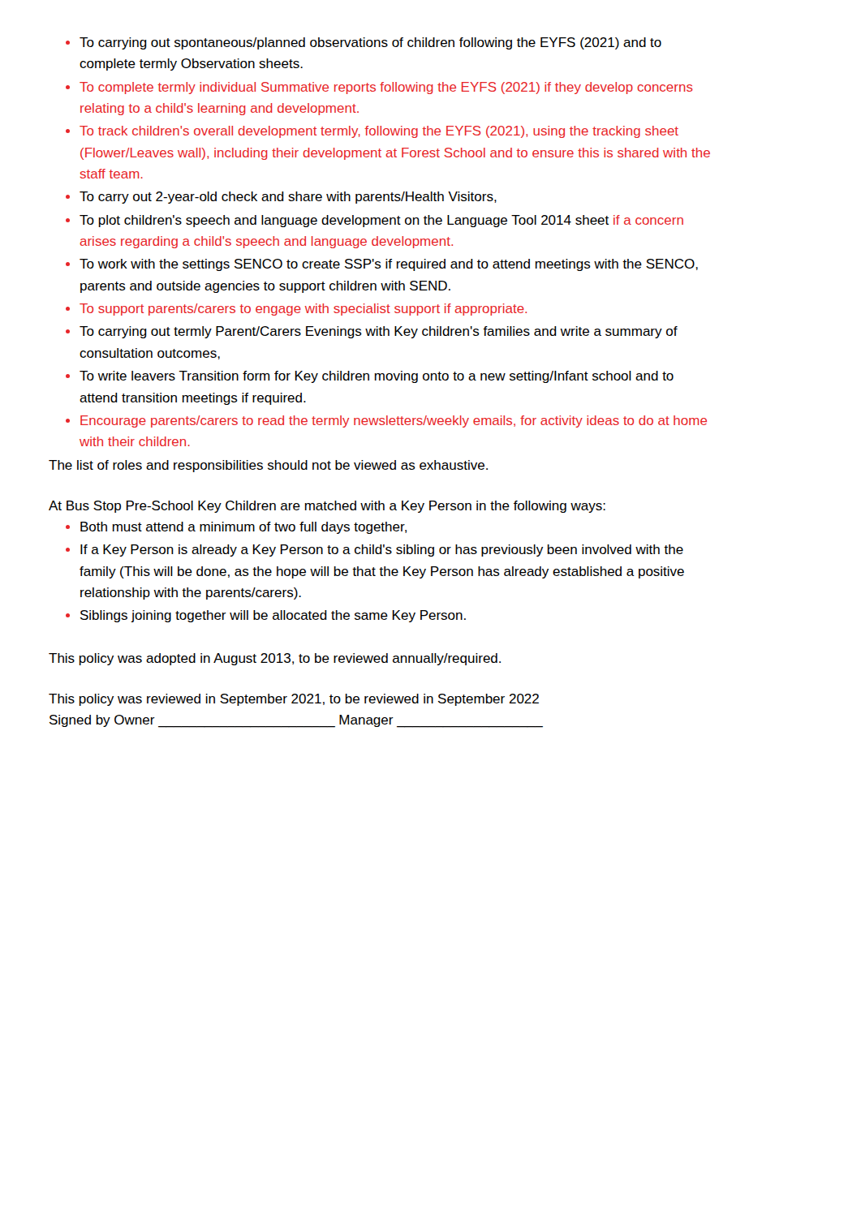To carrying out spontaneous/planned observations of children following the EYFS (2021) and to complete termly Observation sheets.
To complete termly individual Summative reports following the EYFS (2021) if they develop concerns relating to a child's learning and development.
To track children's overall development termly, following the EYFS (2021), using the tracking sheet (Flower/Leaves wall), including their development at Forest School and to ensure this is shared with the staff team.
To carry out 2-year-old check and share with parents/Health Visitors,
To plot children's speech and language development on the Language Tool 2014 sheet if a concern arises regarding a child's speech and language development.
To work with the settings SENCO to create SSP's if required and to attend meetings with the SENCO, parents and outside agencies to support children with SEND.
To support parents/carers to engage with specialist support if appropriate.
To carrying out termly Parent/Carers Evenings with Key children's families and write a summary of consultation outcomes,
To write leavers Transition form for Key children moving onto to a new setting/Infant school and to attend transition meetings if required.
Encourage parents/carers to read the termly newsletters/weekly emails, for activity ideas to do at home with their children.
The list of roles and responsibilities should not be viewed as exhaustive.
At Bus Stop Pre-School Key Children are matched with a Key Person in the following ways:
Both must attend a minimum of two full days together,
If a Key Person is already a Key Person to a child's sibling or has previously been involved with the family (This will be done, as the hope will be that the Key Person has already established a positive relationship with the parents/carers).
Siblings joining together will be allocated the same Key Person.
This policy was adopted in August 2013, to be reviewed annually/required.
This policy was reviewed in September 2021, to be reviewed in September 2022
Signed by Owner _______________________ Manager ___________________